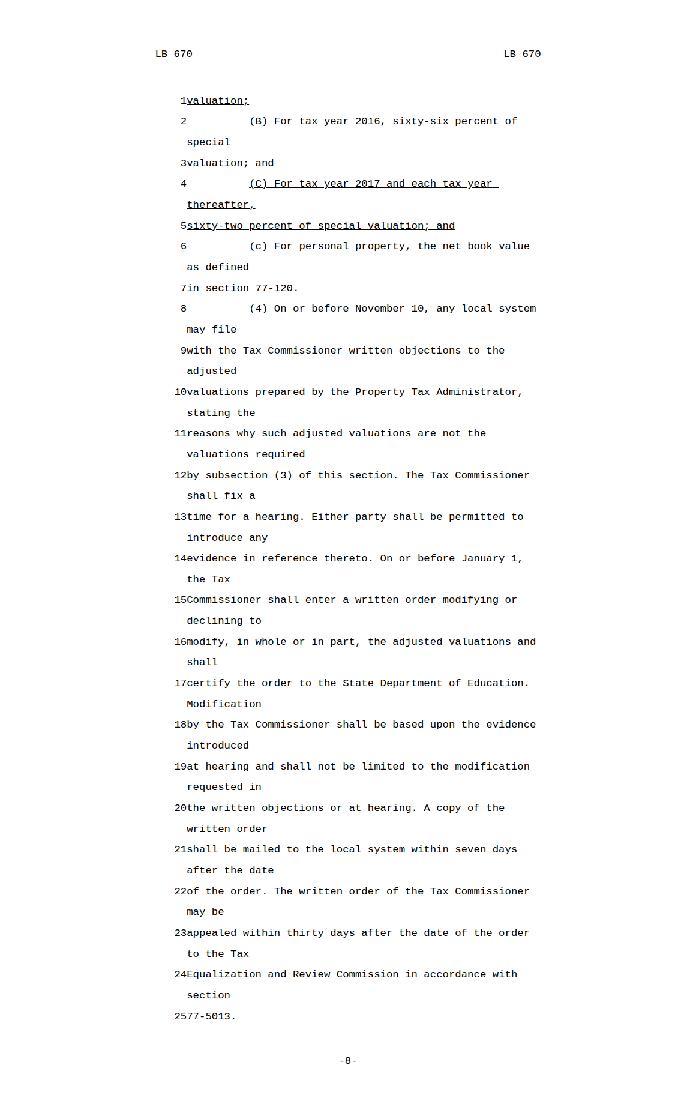LB 670 LB 670
| 1 | valuation; |
| 2 | (B) For tax year 2016, sixty-six percent of special |
| 3 | valuation; and |
| 4 | (C) For tax year 2017 and each tax year thereafter, |
| 5 | sixty-two percent of special valuation; and |
| 6 | (c) For personal property, the net book value as defined |
| 7 | in section 77-120. |
| 8 | (4) On or before November 10, any local system may file |
| 9 | with the Tax Commissioner written objections to the adjusted |
| 10 | valuations prepared by the Property Tax Administrator, stating the |
| 11 | reasons why such adjusted valuations are not the valuations required |
| 12 | by subsection (3) of this section. The Tax Commissioner shall fix a |
| 13 | time for a hearing. Either party shall be permitted to introduce any |
| 14 | evidence in reference thereto. On or before January 1, the Tax |
| 15 | Commissioner shall enter a written order modifying or declining to |
| 16 | modify, in whole or in part, the adjusted valuations and shall |
| 17 | certify the order to the State Department of Education. Modification |
| 18 | by the Tax Commissioner shall be based upon the evidence introduced |
| 19 | at hearing and shall not be limited to the modification requested in |
| 20 | the written objections or at hearing. A copy of the written order |
| 21 | shall be mailed to the local system within seven days after the date |
| 22 | of the order. The written order of the Tax Commissioner may be |
| 23 | appealed within thirty days after the date of the order to the Tax |
| 24 | Equalization and Review Commission in accordance with section |
| 25 | 77-5013. |
-8-